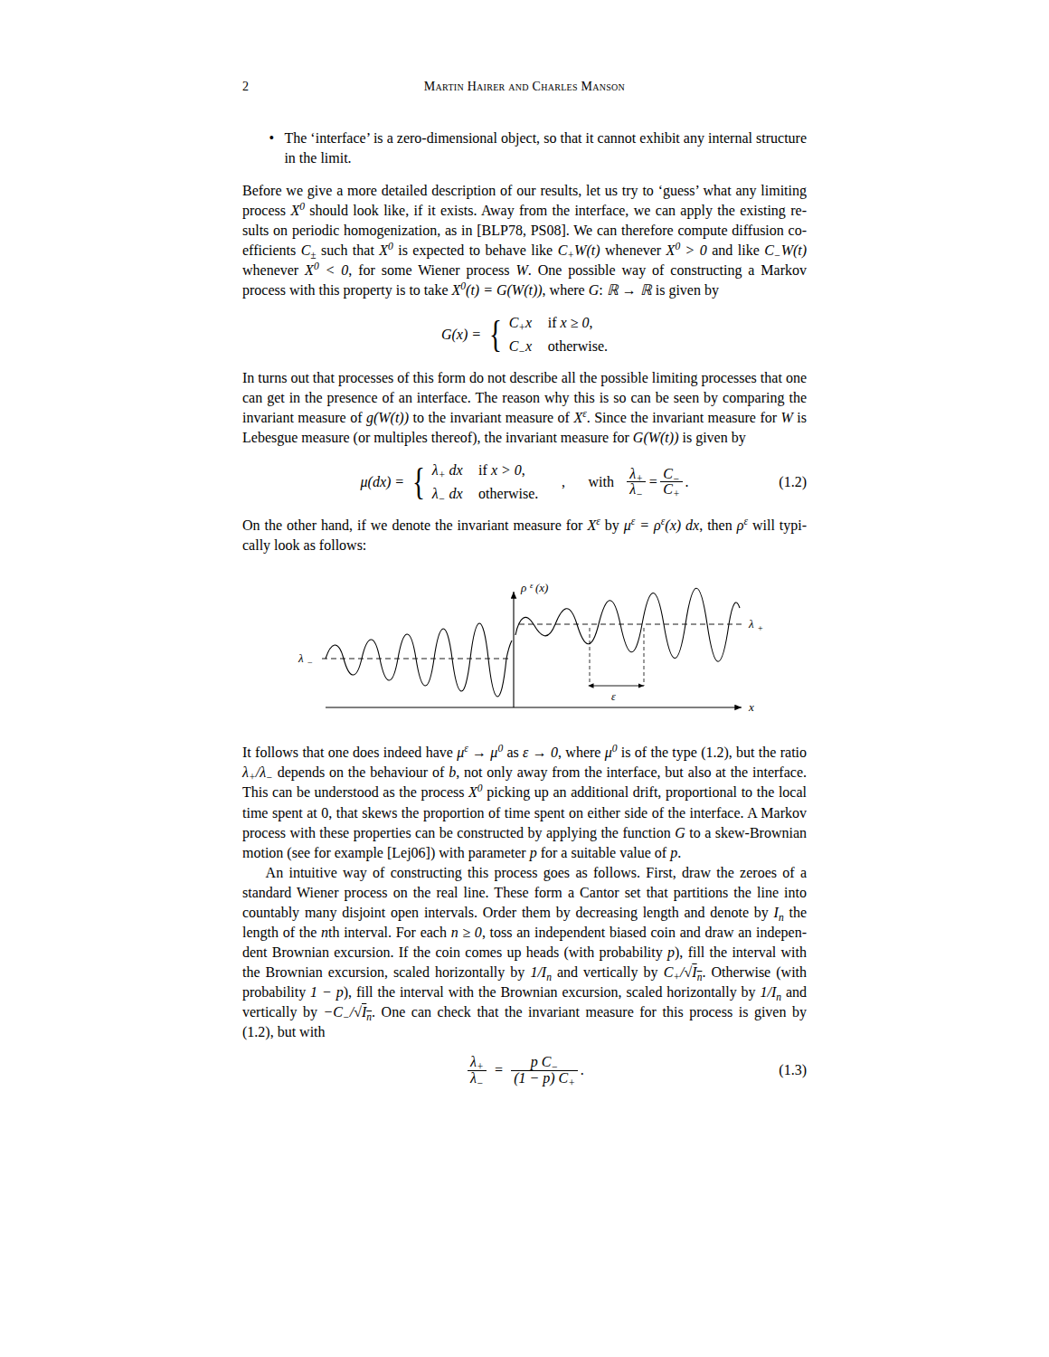2 Martin Hairer and Charles Manson
The ‘interface’ is a zero-dimensional object, so that it cannot exhibit any internal structure in the limit.
Before we give a more detailed description of our results, let us try to ‘guess’ what any limiting process X0 should look like, if it exists. Away from the interface, we can apply the existing results on periodic homogenization, as in [BLP78, PS08]. We can therefore compute diffusion coefficients C± such that X0 is expected to behave like C+W(t) whenever X0 > 0 and like C−W(t) whenever X0 < 0, for some Wiener process W. One possible way of constructing a Markov process with this property is to take X0(t) = G(W(t)), where G: ℝ → ℝ is given by
G(x) = { C+x if x ≥ 0, C−x otherwise.
In turns out that processes of this form do not describe all the possible limiting processes that one can get in the presence of an interface. The reason why this is so can be seen by comparing the invariant measure of g(W(t)) to the invariant measure of Xε. Since the invariant measure for W is Lebesgue measure (or multiples thereof), the invariant measure for G(W(t)) is given by
μ(dx) = { λ+ dx if x > 0, λ− dx otherwise. , with λ+ λ− = C− C+ . (1.2)
On the other hand, if we denote the invariant measure for Xε by με = ρε(x) dx, then ρε will typically look as follows:
ρ ε (x) x λ − λ + ε
It follows that one does indeed have με → μ0 as ε → 0, where μ0 is of the type (1.2), but the ratio λ+/λ− depends on the behaviour of b, not only away from the interface, but also at the interface. This can be understood as the process X0 picking up an additional drift, proportional to the local time spent at 0, that skews the proportion of time spent on either side of the interface. A Markov process with these properties can be constructed by applying the function G to a skew-Brownian motion (see for example [Lej06]) with parameter p for a suitable value of p.
An intuitive way of constructing this process goes as follows. First, draw the zeroes of a standard Wiener process on the real line. These form a Cantor set that partitions the line into countably many disjoint open intervals. Order them by decreasing length and denote by In the length of the nth interval. For each n ≥ 0, toss an independent biased coin and draw an independent Brownian excursion. If the coin comes up heads (with probability p), fill the interval with the Brownian excursion, scaled horizontally by 1/In and vertically by C+/√In. Otherwise (with probability 1 − p), fill the interval with the Brownian excursion, scaled horizontally by 1/In and vertically by −C−/√In. One can check that the invariant measure for this process is given by (1.2), but with
λ+ λ− = p C− (1 − p) C+ . (1.3)